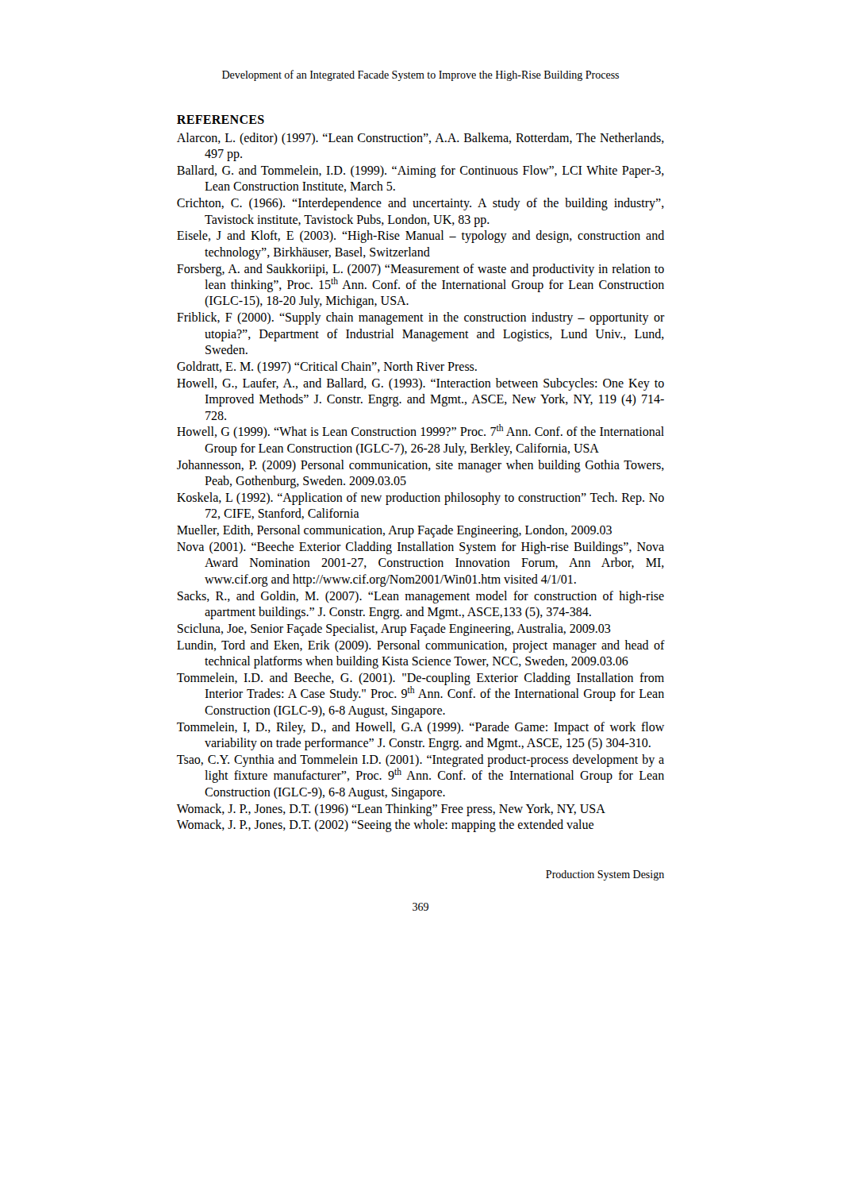Development of an Integrated Facade System to Improve the High-Rise Building Process
REFERENCES
Alarcon, L. (editor) (1997). “Lean Construction”, A.A. Balkema, Rotterdam, The Netherlands, 497 pp.
Ballard, G. and Tommelein, I.D. (1999). “Aiming for Continuous Flow”, LCI White Paper-3, Lean Construction Institute, March 5.
Crichton, C. (1966). “Interdependence and uncertainty. A study of the building industry”, Tavistock institute, Tavistock Pubs, London, UK, 83 pp.
Eisele, J and Kloft, E (2003). “High-Rise Manual – typology and design, construction and technology”, Birkhäuser, Basel, Switzerland
Forsberg, A. and Saukkoriipi, L. (2007) “Measurement of waste and productivity in relation to lean thinking”, Proc. 15th Ann. Conf. of the International Group for Lean Construction (IGLC-15), 18-20 July, Michigan, USA.
Friblick, F (2000). “Supply chain management in the construction industry – opportunity or utopia?”, Department of Industrial Management and Logistics, Lund Univ., Lund, Sweden.
Goldratt, E. M. (1997) “Critical Chain”, North River Press.
Howell, G., Laufer, A., and Ballard, G. (1993). “Interaction between Subcycles: One Key to Improved Methods” J. Constr. Engrg. and Mgmt., ASCE, New York, NY, 119 (4) 714-728.
Howell, G (1999). “What is Lean Construction 1999?” Proc. 7th Ann. Conf. of the International Group for Lean Construction (IGLC-7), 26-28 July, Berkley, California, USA
Johannesson, P. (2009) Personal communication, site manager when building Gothia Towers, Peab, Gothenburg, Sweden. 2009.03.05
Koskela, L (1992). “Application of new production philosophy to construction” Tech. Rep. No 72, CIFE, Stanford, California
Mueller, Edith, Personal communication, Arup Façade Engineering, London, 2009.03
Nova (2001). “Beeche Exterior Cladding Installation System for High-rise Buildings”, Nova Award Nomination 2001-27, Construction Innovation Forum, Ann Arbor, MI, www.cif.org and http://www.cif.org/Nom2001/Win01.htm visited 4/1/01.
Sacks, R., and Goldin, M. (2007). “Lean management model for construction of high-rise apartment buildings.” J. Constr. Engrg. and Mgmt., ASCE,133 (5), 374-384.
Scicluna, Joe, Senior Façade Specialist, Arup Façade Engineering, Australia, 2009.03
Lundin, Tord and Eken, Erik (2009). Personal communication, project manager and head of technical platforms when building Kista Science Tower, NCC, Sweden, 2009.03.06
Tommelein, I.D. and Beeche, G. (2001). "De-coupling Exterior Cladding Installation from Interior Trades: A Case Study." Proc. 9th Ann. Conf. of the International Group for Lean Construction (IGLC-9), 6-8 August, Singapore.
Tommelein, I, D., Riley, D., and Howell, G.A (1999). “Parade Game: Impact of work flow variability on trade performance” J. Constr. Engrg. and Mgmt., ASCE, 125 (5) 304-310.
Tsao, C.Y. Cynthia and Tommelein I.D. (2001). “Integrated product-process development by a light fixture manufacturer”, Proc. 9th Ann. Conf. of the International Group for Lean Construction (IGLC-9), 6-8 August, Singapore.
Womack, J. P., Jones, D.T. (1996) “Lean Thinking” Free press, New York, NY, USA
Womack, J. P., Jones, D.T. (2002) “Seeing the whole: mapping the extended value
Production System Design
369